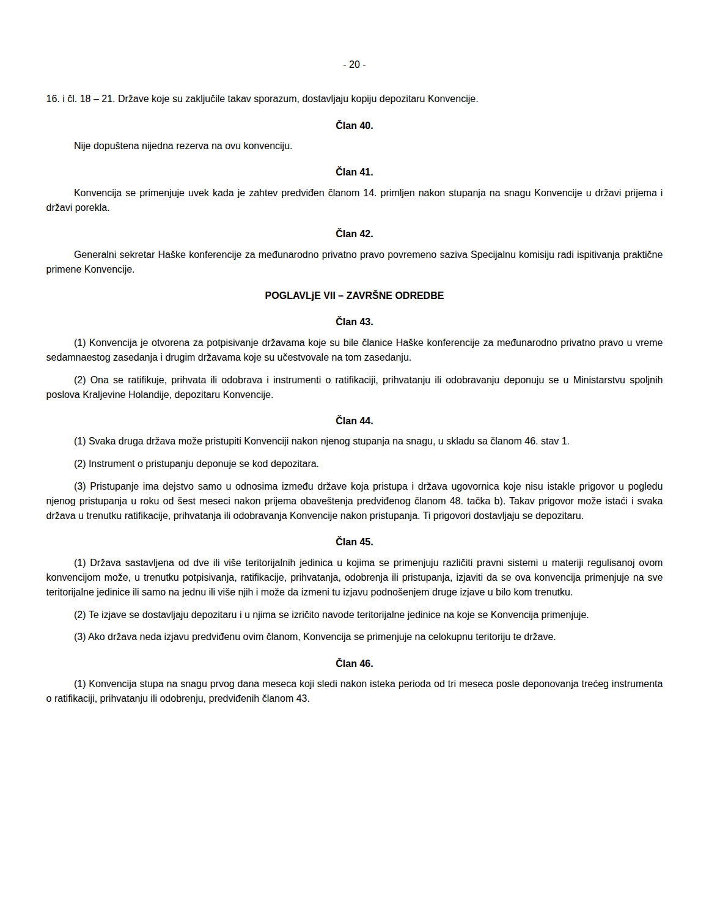- 20 -
16. i čl. 18 – 21. Države koje su zaključile takav sporazum, dostavljaju kopiju depozitaru Konvencije.
Član 40.
Nije dopuštena nijedna rezerva na ovu konvenciju.
Član 41.
Konvencija se primenjuje uvek kada je zahtev predviđen članom 14. primljen nakon stupanja na snagu Konvencije u državi prijema i državi porekla.
Član 42.
Generalni sekretar Haške konferencije za međunarodno privatno pravo povremeno saziva Specijalnu komisiju radi ispitivanja praktične primene Konvencije.
POGLAVLjE VII – ZAVRŠNE ODREDBE
Član 43.
(1) Konvencija je otvorena za potpisivanje državama koje su bile članice Haške konferencije za međunarodno privatno pravo u vreme sedamnaestog zasedanja i drugim državama koje su učestvovale na tom zasedanju.
(2) Ona se ratifikuje, prihvata ili odobrava i instrumenti o ratifikaciji, prihvatanju ili odobravanju deponuju se u Ministarstvu spoljnih poslova Kraljevine Holandije, depozitaru Konvencije.
Član 44.
(1) Svaka druga država može pristupiti Konvenciji nakon njenog stupanja na snagu, u skladu sa članom 46. stav 1.
(2) Instrument o pristupanju deponuje se kod depozitara.
(3) Pristupanje ima dejstvo samo u odnosima između države koja pristupa i država ugovornica koje nisu istakle prigovor u pogledu njenog pristupanja u roku od šest meseci nakon prijema obaveštenja predviđenog članom 48. tačka b). Takav prigovor može istaći i svaka država u trenutku ratifikacije, prihvatanja ili odobravanja Konvencije nakon pristupanja. Ti prigovori dostavljaju se depozitaru.
Član 45.
(1) Država sastavljena od dve ili više teritorijalnih jedinica u kojima se primenjuju različiti pravni sistemi u materiji regulisanoj ovom konvencijom može, u trenutku potpisivanja, ratifikacije, prihvatanja, odobrenja ili pristupanja, izjaviti da se ova konvencija primenjuje na sve teritorijalne jedinice ili samo na jednu ili više njih i može da izmeni tu izjavu podnošenjem druge izjave u bilo kom trenutku.
(2) Te izjave se dostavljaju depozitaru i u njima se izričito navode teritorijalne jedinice na koje se Konvencija primenjuje.
(3) Ako država neda izjavu predviđenu ovim članom, Konvencija se primenjuje na celokupnu teritoriju te države.
Član 46.
(1) Konvencija stupa na snagu prvog dana meseca koji sledi nakon isteka perioda od tri meseca posle deponovanja trećeg instrumenta o ratifikaciji, prihvatanju ili odobrenju, predviđenih članom 43.